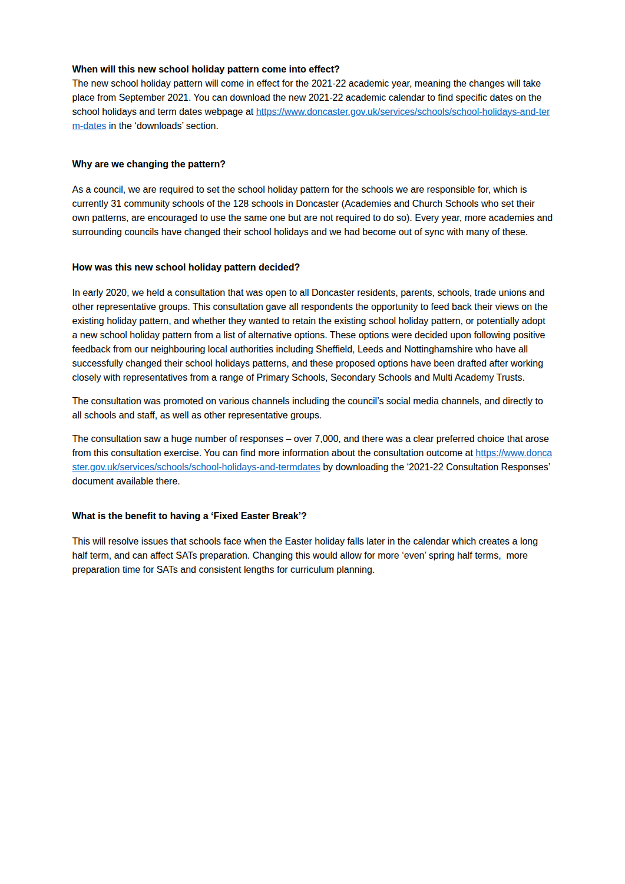When will this new school holiday pattern come into effect?
The new school holiday pattern will come in effect for the 2021-22 academic year, meaning the changes will take place from September 2021. You can download the new 2021-22 academic calendar to find specific dates on the school holidays and term dates webpage at https://www.doncaster.gov.uk/services/schools/school-holidays-and-term-dates in the ‘downloads’ section.
Why are we changing the pattern?
As a council, we are required to set the school holiday pattern for the schools we are responsible for, which is currently 31 community schools of the 128 schools in Doncaster (Academies and Church Schools who set their own patterns, are encouraged to use the same one but are not required to do so). Every year, more academies and surrounding councils have changed their school holidays and we had become out of sync with many of these.
How was this new school holiday pattern decided?
In early 2020, we held a consultation that was open to all Doncaster residents, parents, schools, trade unions and other representative groups. This consultation gave all respondents the opportunity to feed back their views on the existing holiday pattern, and whether they wanted to retain the existing school holiday pattern, or potentially adopt a new school holiday pattern from a list of alternative options. These options were decided upon following positive feedback from our neighbouring local authorities including Sheffield, Leeds and Nottinghamshire who have all successfully changed their school holidays patterns, and these proposed options have been drafted after working closely with representatives from a range of Primary Schools, Secondary Schools and Multi Academy Trusts.
The consultation was promoted on various channels including the council’s social media channels, and directly to all schools and staff, as well as other representative groups.
The consultation saw a huge number of responses – over 7,000, and there was a clear preferred choice that arose from this consultation exercise. You can find more information about the consultation outcome at https://www.doncaster.gov.uk/services/schools/school-holidays-and-termdates by downloading the ‘2021-22 Consultation Responses’ document available there.
What is the benefit to having a ‘Fixed Easter Break’?
This will resolve issues that schools face when the Easter holiday falls later in the calendar which creates a long half term, and can affect SATs preparation. Changing this would allow for more ‘even’ spring half terms, more preparation time for SATs and consistent lengths for curriculum planning.